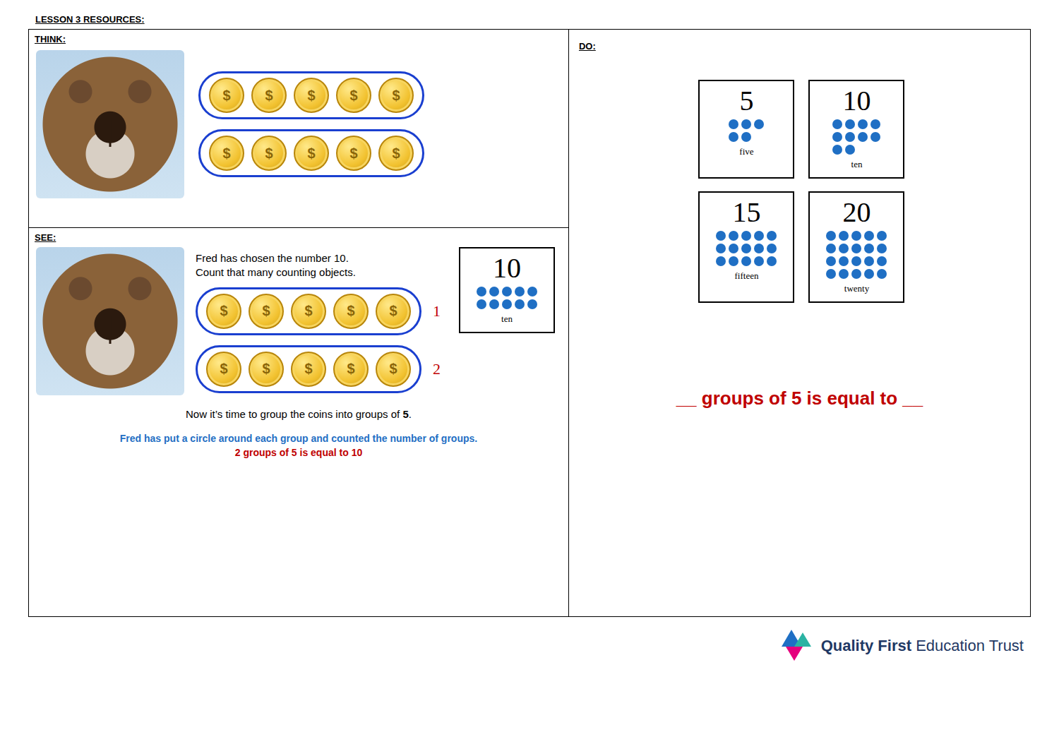LESSON 3 RESOURCES:
THINK:
$
$
$
$
$
$
$
$
$
$
SEE:
Fred has chosen the number 10.
Count that many counting objects.
$
$
$
$
$
1
$
$
$
$
$
2
10
ten
Now it’s time to group the coins into groups of 5.
Fred has put a circle around each group and counted the number of groups.
2 groups of 5 is equal to 10
DO:
5
five
10
ten
15
fifteen
20
twenty
__ groups of 5 is equal to __
Quality First Education Trust